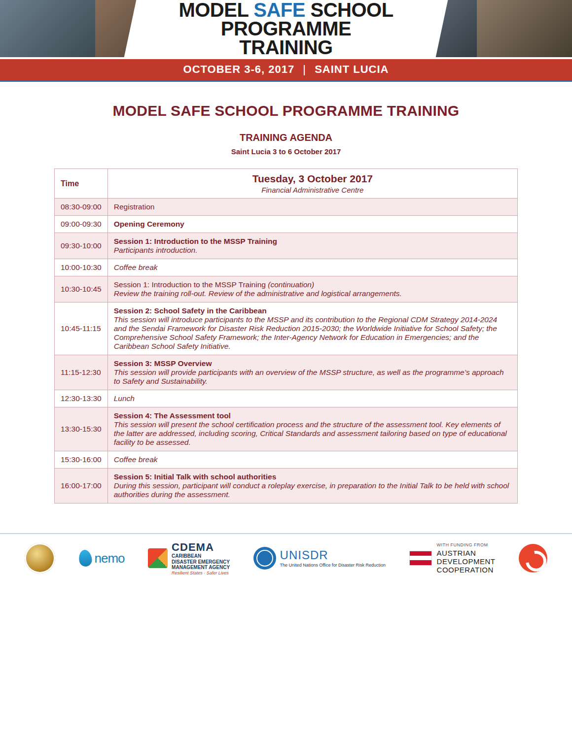MODEL SAFE SCHOOL PROGRAMMETRAINING
OCTOBER 3-6, 2017 | SAINT LUCIA
MODEL SAFE SCHOOL PROGRAMME TRAINING
TRAINING AGENDA
Saint Lucia 3 to 6 October 2017
| Time | Tuesday, 3 October 2017 Financial Administrative Centre |
| 08:30-09:00 | Registration |
| 09:00-09:30 | Opening Ceremony |
| 09:30-10:00 | Session 1: Introduction to the MSSP Training Participants introduction. |
| 10:00-10:30 | Coffee break |
| 10:30-10:45 | Session 1: Introduction to the MSSP Training (continuation) Review the training roll-out. Review of the administrative and logistical arrangements. |
| 10:45-11:15 | Session 2: School Safety in the Caribbean This session will introduce participants to the MSSP and its contribution to the Regional CDM Strategy 2014-2024 and the Sendai Framework for Disaster Risk Reduction 2015-2030; the Worldwide Initiative for School Safety; the Comprehensive School Safety Framework; the Inter-Agency Network for Education in Emergencies; and the Caribbean School Safety Initiative. |
| 11:15-12:30 | Session 3: MSSP Overview This session will provide participants with an overview of the MSSP structure, as well as the programme’s approach to Safety and Sustainability. |
| 12:30-13:30 | Lunch |
| 13:30-15:30 | Session 4: The Assessment tool This session will present the school certification process and the structure of the assessment tool. Key elements of the latter are addressed, including scoring, Critical Standards and assessment tailoring based on type of educational facility to be assessed. |
| 15:30-16:00 | Coffee break |
| 16:00-17:00 | Session 5: Initial Talk with school authorities During this session, participant will conduct a roleplay exercise, in preparation to the Initial Talk to be held with school authorities during the assessment. |
nemo
CDEMA CARIBBEAN
DISASTER EMERGENCY
MANAGEMENT AGENCY Resilient States · Safer Lives
UNISDR The United Nations Office for Disaster Risk Reduction
WITH FUNDING FROM AUSTRIAN DEVELOPMENT COOPERATION